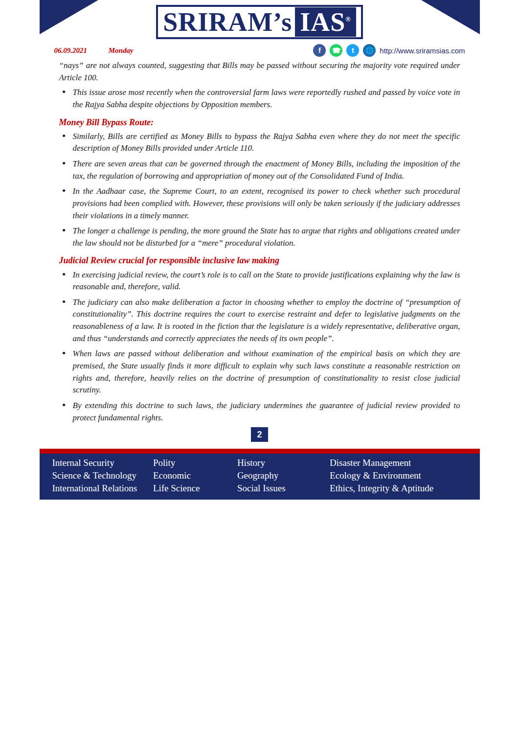SRIRAM’sIAS®
06.09.2021 Monday
f ☎ t 🌐 http://www.sriramsias.com
“nays” are not always counted, suggesting that Bills may be passed without securing the majority vote required under Article 100.
This issue arose most recently when the controversial farm laws were reportedly rushed and passed by voice vote in the Rajya Sabha despite objections by Opposition members.
Money Bill Bypass Route:
Similarly, Bills are certified as Money Bills to bypass the Rajya Sabha even where they do not meet the specific description of Money Bills provided under Article 110.
There are seven areas that can be governed through the enactment of Money Bills, including the imposition of the tax, the regulation of borrowing and appropriation of money out of the Consolidated Fund of India.
In the Aadhaar case, the Supreme Court, to an extent, recognised its power to check whether such procedural provisions had been complied with. However, these provisions will only be taken seriously if the judiciary addresses their violations in a timely manner.
The longer a challenge is pending, the more ground the State has to argue that rights and obligations created under the law should not be disturbed for a “mere” procedural violation.
Judicial Review crucial for responsible inclusive law making
In exercising judicial review, the court’s role is to call on the State to provide justifications explaining why the law is reasonable and, therefore, valid.
The judiciary can also make deliberation a factor in choosing whether to employ the doctrine of “presumption of constitutionality”. This doctrine requires the court to exercise restraint and defer to legislative judgments on the reasonableness of a law. It is rooted in the fiction that the legislature is a widely representative, deliberative organ, and thus “understands and correctly appreciates the needs of its own people”.
When laws are passed without deliberation and without examination of the empirical basis on which they are premised, the State usually finds it more difficult to explain why such laws constitute a reasonable restriction on rights and, therefore, heavily relies on the doctrine of presumption of constitutionality to resist close judicial scrutiny.
By extending this doctrine to such laws, the judiciary undermines the guarantee of judicial review provided to protect fundamental rights.
2
| Internal Security | Polity | History | Disaster Management |
| Science & Technology | Economic | Geography | Ecology & Environment |
| International Relations | Life Science | Social Issues | Ethics, Integrity & Aptitude |